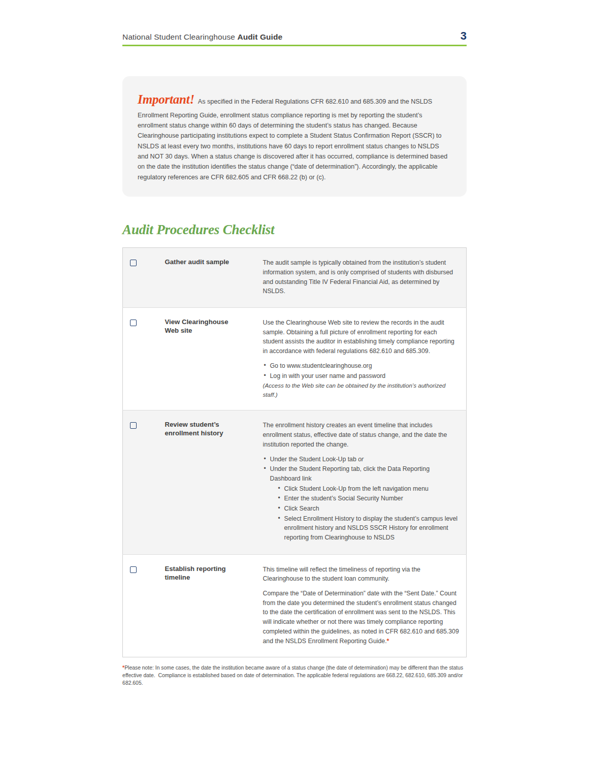National Student Clearinghouse Audit Guide
3
Important! As specified in the Federal Regulations CFR 682.610 and 685.309 and the NSLDS Enrollment Reporting Guide, enrollment status compliance reporting is met by reporting the student’s enrollment status change within 60 days of determining the student’s status has changed. Because Clearinghouse participating institutions expect to complete a Student Status Confirmation Report (SSCR) to NSLDS at least every two months, institutions have 60 days to report enrollment status changes to NSLDS and NOT 30 days. When a status change is discovered after it has occurred, compliance is determined based on the date the institution identifies the status change (“date of determination”). Accordingly, the applicable regulatory references are CFR 682.605 and CFR 668.22 (b) or (c).
Audit Procedures Checklist
| | Gather audit sample | The audit sample is typically obtained from the institution’s student information system, and is only comprised of students with disbursed and outstanding Title IV Federal Financial Aid, as determined by NSLDS. |
| | View Clearinghouse Web site | Use the Clearinghouse Web site to review the records in the audit sample. Obtaining a full picture of enrollment reporting for each student assists the auditor in establishing timely compliance reporting in accordance with federal regulations 682.610 and 685.309. Go to www.studentclearinghouse.org Log in with your user name and password (Access to the Web site can be obtained by the institution’s authorized staff.) |
| | Review student’s enrollment history | The enrollment history creates an event timeline that includes enrollment status, effective date of status change, and the date the institution reported the change. Under the Student Look-Up tab or Under the Student Reporting tab, click the Data Reporting Dashboard link Click Student Look-Up from the left navigation menu Enter the student’s Social Security Number Click Search Select Enrollment History to display the student’s campus level enrollment history and NSLDS SSCR History for enrollment reporting from Clearinghouse to NSLDS |
| | Establish reporting timeline | This timeline will reflect the timeliness of reporting via the Clearinghouse to the student loan community. Compare the “Date of Determination” date with the “Sent Date.” Count from the date you determined the student’s enrollment status changed to the date the certification of enrollment was sent to the NSLDS. This will indicate whether or not there was timely compliance reporting completed within the guidelines, as noted in CFR 682.610 and 685.309 and the NSLDS Enrollment Reporting Guide. * |
*Please note: In some cases, the date the institution became aware of a status change (the date of determination) may be different than the status effective date. Compliance is established based on date of determination. The applicable federal regulations are 668.22, 682.610, 685.309 and/or 682.605.